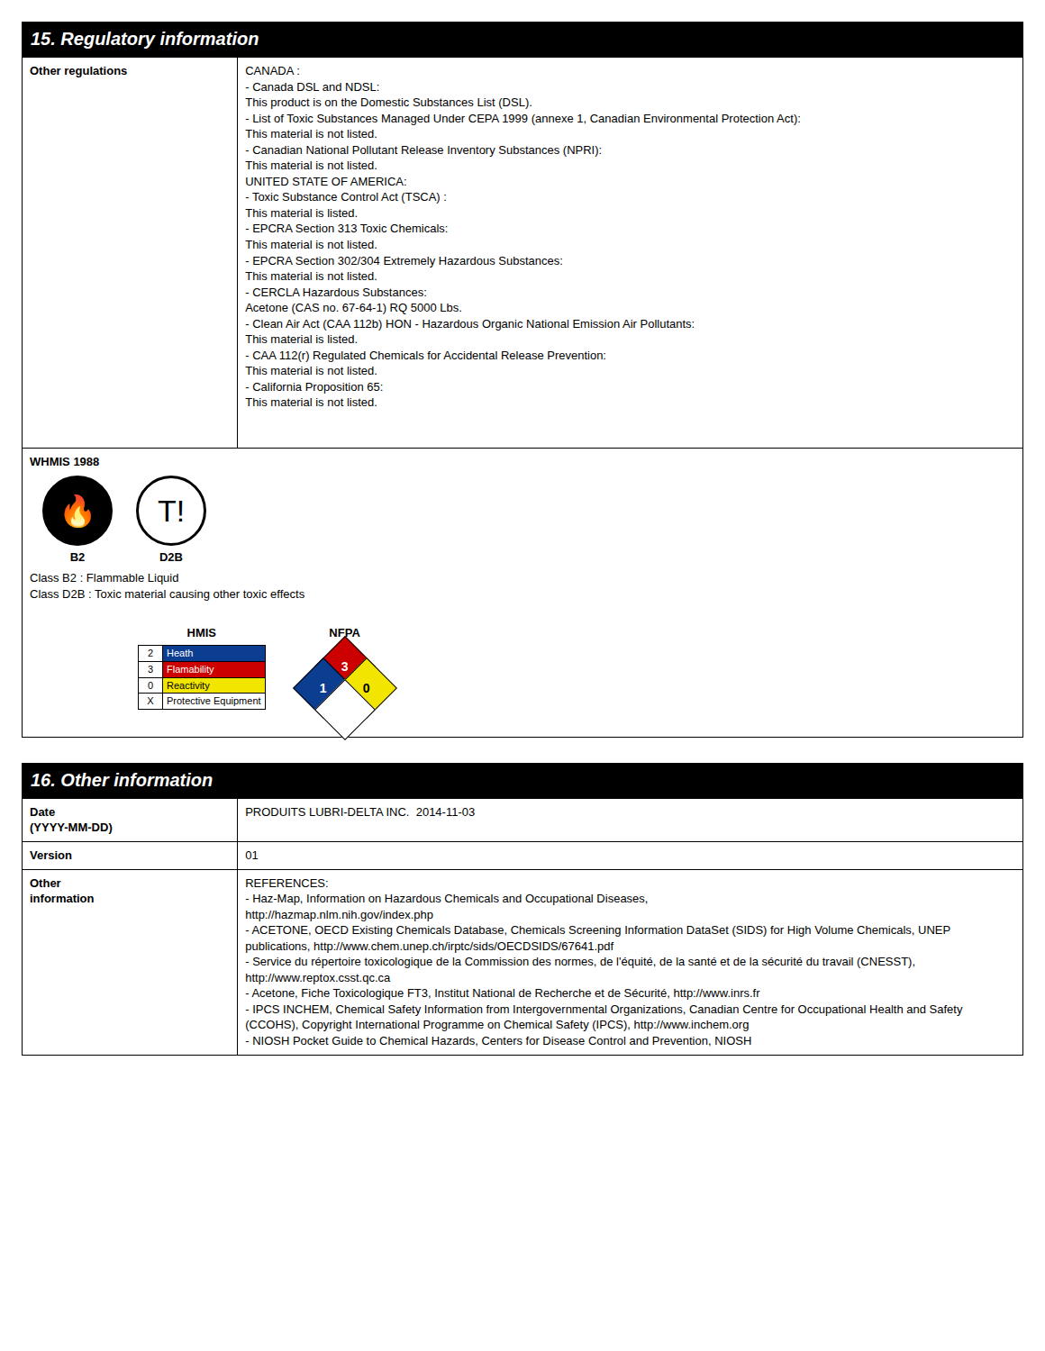15. Regulatory information
| Other regulations | CANADA : - Canada DSL and NDSL: This product is on the Domestic Substances List (DSL). - List of Toxic Substances Managed Under CEPA 1999 (annexe 1, Canadian Environmental Protection Act): This material is not listed. - Canadian National Pollutant Release Inventory Substances (NPRI): This material is not listed. UNITED STATE OF AMERICA: - Toxic Substance Control Act (TSCA) : This material is listed. - EPCRA Section 313 Toxic Chemicals: This material is not listed. - EPCRA Section 302/304 Extremely Hazardous Substances: This material is not listed. - CERCLA Hazardous Substances: Acetone (CAS no. 67-64-1) RQ 5000 Lbs. - Clean Air Act (CAA 112b) HON - Hazardous Organic National Emission Air Pollutants: This material is listed. - CAA 112(r) Regulated Chemicals for Accidental Release Prevention: This material is not listed. - California Proposition 65: This material is not listed. |
| WHMIS 1988 🔥 B2 T! D2B Class B2 : Flammable Liquid Class D2B : Toxic material causing other toxic effects HMIS / 2 / Heath / / 3 / Flamability / / 0 / Reactivity / / X / Protective Equipment / NFPA 3 1 0 |
16. Other information
| Date (YYYY-MM-DD) | PRODUITS LUBRI-DELTA INC. 2014-11-03 |
| Version | 01 |
| Other information | REFERENCES: - Haz-Map, Information on Hazardous Chemicals and Occupational Diseases, http://hazmap.nlm.nih.gov/index.php - ACETONE, OECD Existing Chemicals Database, Chemicals Screening Information DataSet (SIDS) for High Volume Chemicals, UNEP publications, http://www.chem.unep.ch/irptc/sids/OECDSIDS/67641.pdf - Service du répertoire toxicologique de la Commission des normes, de l'équité, de la santé et de la sécurité du travail (CNESST), http://www.reptox.csst.qc.ca - Acetone, Fiche Toxicologique FT3, Institut National de Recherche et de Sécurité, http://www.inrs.fr - IPCS INCHEM, Chemical Safety Information from Intergovernmental Organizations, Canadian Centre for Occupational Health and Safety (CCOHS), Copyright International Programme on Chemical Safety (IPCS), http://www.inchem.org - NIOSH Pocket Guide to Chemical Hazards, Centers for Disease Control and Prevention, NIOSH |